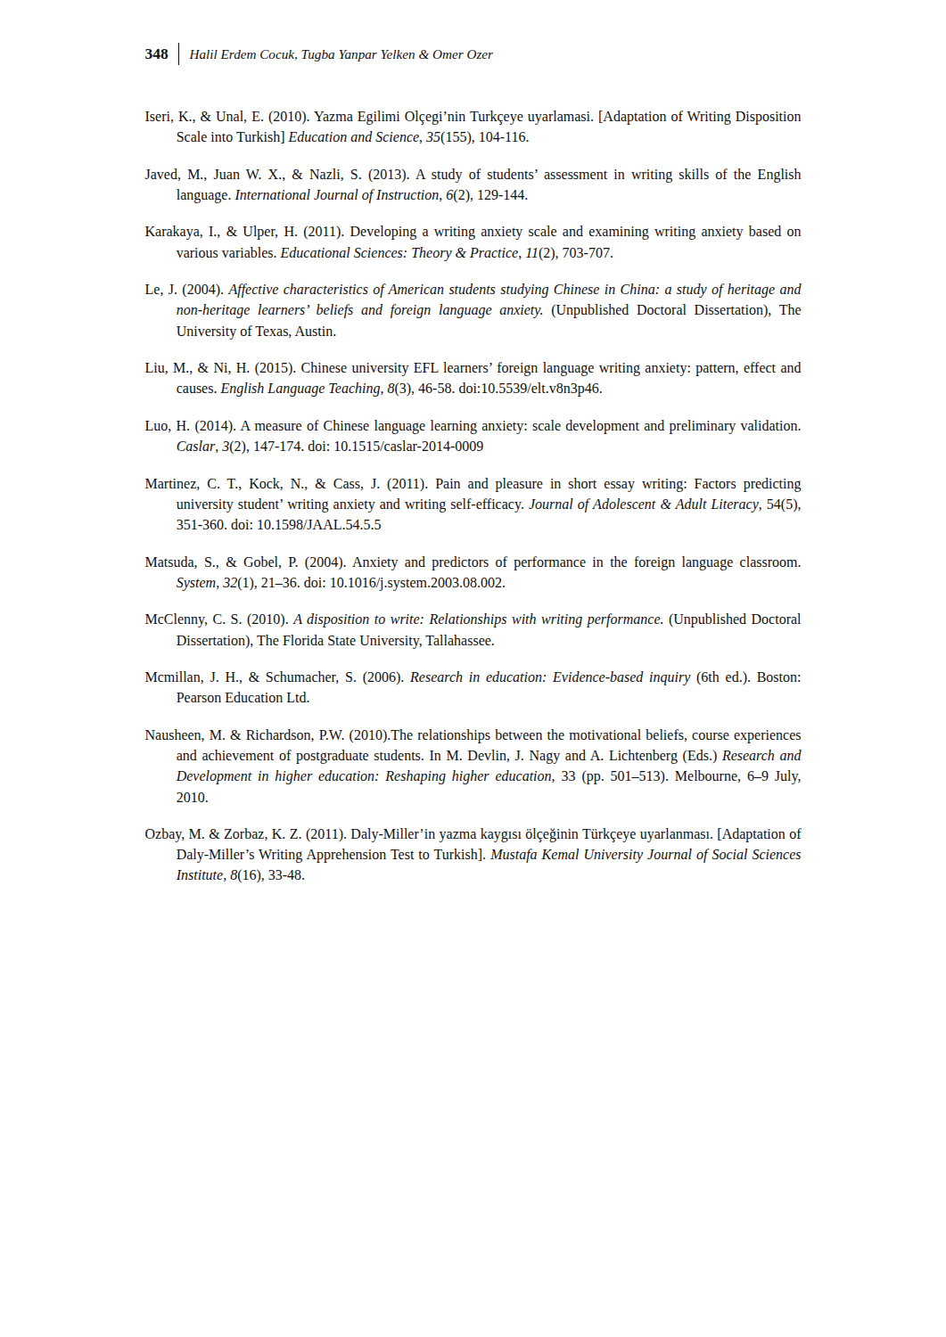348 Halil Erdem Cocuk, Tugba Yanpar Yelken & Omer Ozer
Iseri, K., & Unal, E. (2010). Yazma Egilimi Olçegi’nin Turkçeye uyarlamasi. [Adaptation of Writing Disposition Scale into Turkish] Education and Science, 35(155), 104-116.
Javed, M., Juan W. X., & Nazli, S. (2013). A study of students’ assessment in writing skills of the English language. International Journal of Instruction, 6(2), 129-144.
Karakaya, I., & Ulper, H. (2011). Developing a writing anxiety scale and examining writing anxiety based on various variables. Educational Sciences: Theory & Practice, 11(2), 703-707.
Le, J. (2004). Affective characteristics of American students studying Chinese in China: a study of heritage and non-heritage learners’ beliefs and foreign language anxiety. (Unpublished Doctoral Dissertation), The University of Texas, Austin.
Liu, M., & Ni, H. (2015). Chinese university EFL learners’ foreign language writing anxiety: pattern, effect and causes. English Language Teaching, 8(3), 46-58. doi:10.5539/elt.v8n3p46.
Luo, H. (2014). A measure of Chinese language learning anxiety: scale development and preliminary validation. Caslar, 3(2), 147-174. doi: 10.1515/caslar-2014-0009
Martinez, C. T., Kock, N., & Cass, J. (2011). Pain and pleasure in short essay writing: Factors predicting university student’ writing anxiety and writing self-efficacy. Journal of Adolescent & Adult Literacy, 54(5), 351-360. doi: 10.1598/JAAL.54.5.5
Matsuda, S., & Gobel, P. (2004). Anxiety and predictors of performance in the foreign language classroom. System, 32(1), 21–36. doi: 10.1016/j.system.2003.08.002.
McClenny, C. S. (2010). A disposition to write: Relationships with writing performance. (Unpublished Doctoral Dissertation), The Florida State University, Tallahassee.
Mcmillan, J. H., & Schumacher, S. (2006). Research in education: Evidence-based inquiry (6th ed.). Boston: Pearson Education Ltd.
Nausheen, M. & Richardson, P.W. (2010).The relationships between the motivational beliefs, course experiences and achievement of postgraduate students. In M. Devlin, J. Nagy and A. Lichtenberg (Eds.) Research and Development in higher education: Reshaping higher education, 33 (pp. 501–513). Melbourne, 6–9 July, 2010.
Ozbay, M. & Zorbaz, K. Z. (2011). Daly-Miller’in yazma kaygısı ölçeğinin Türkçeye uyarlanması. [Adaptation of Daly-Miller’s Writing Apprehension Test to Turkish]. Mustafa Kemal University Journal of Social Sciences Institute, 8(16), 33-48.